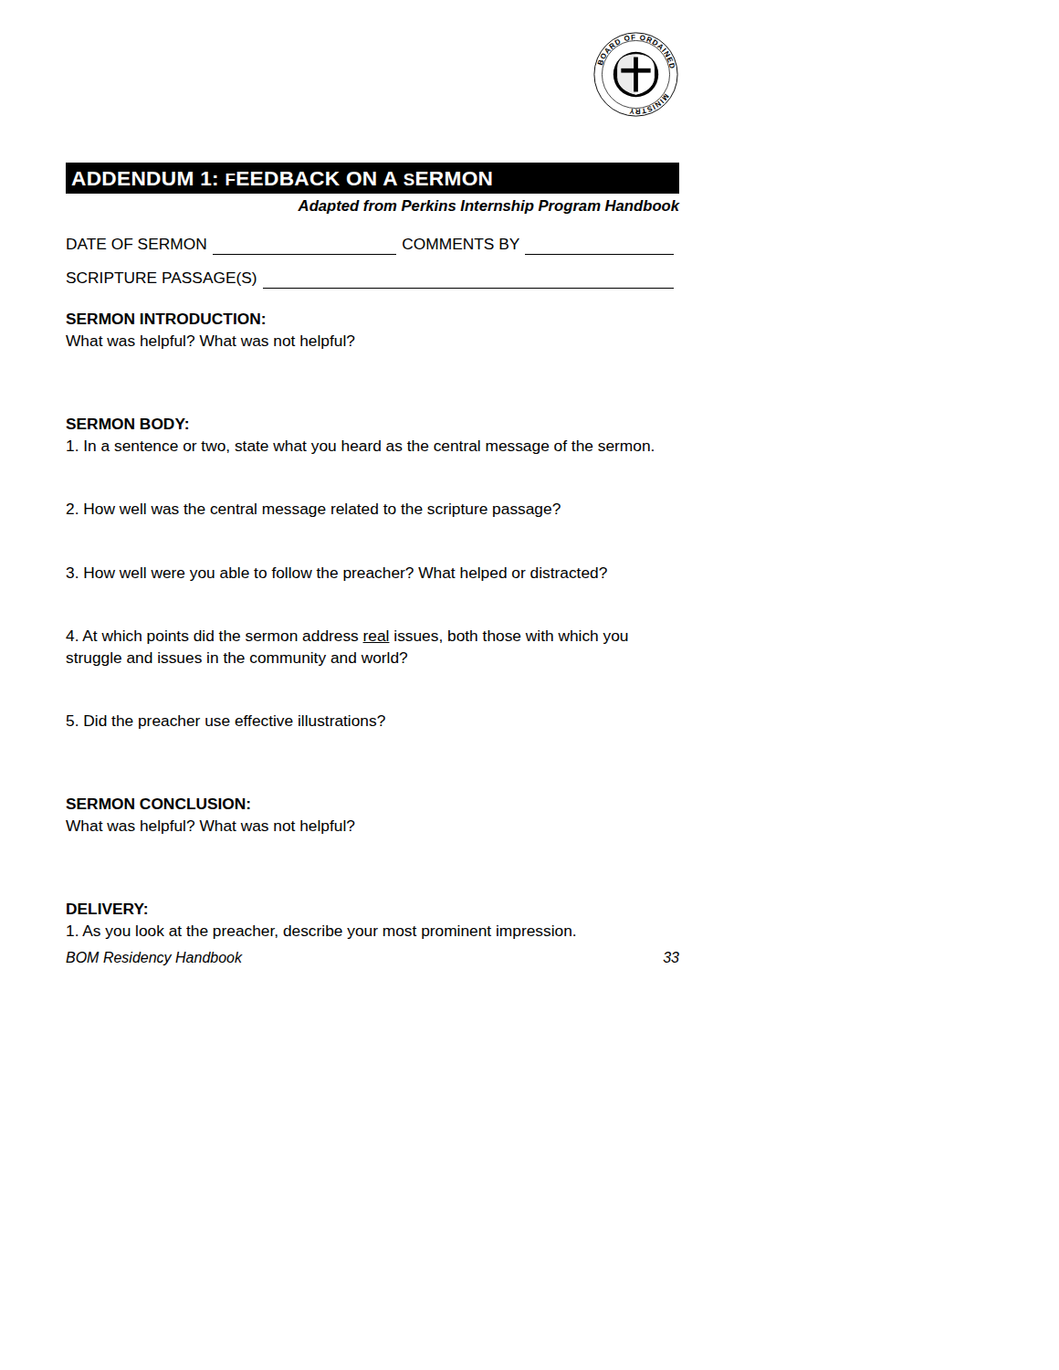BOARD OF ORDAINED MINISTRY
ADDENDUM 1: FEEDBACK ON A SERMON
Adapted from Perkins Internship Program Handbook
DATE OF SERMON COMMENTS BY
SCRIPTURE PASSAGE(S)
Sermon Introduction:
What was helpful? What was not helpful?
Sermon Body:
1. In a sentence or two, state what you heard as the central message of the sermon.
2. How well was the central message related to the scripture passage?
3. How well were you able to follow the preacher? What helped or distracted?
4. At which points did the sermon address real issues, both those with which you struggle and issues in the community and world?
5. Did the preacher use effective illustrations?
Sermon Conclusion:
What was helpful? What was not helpful?
Delivery:
1. As you look at the preacher, describe your most prominent impression.
BOM Residency Handbook 33